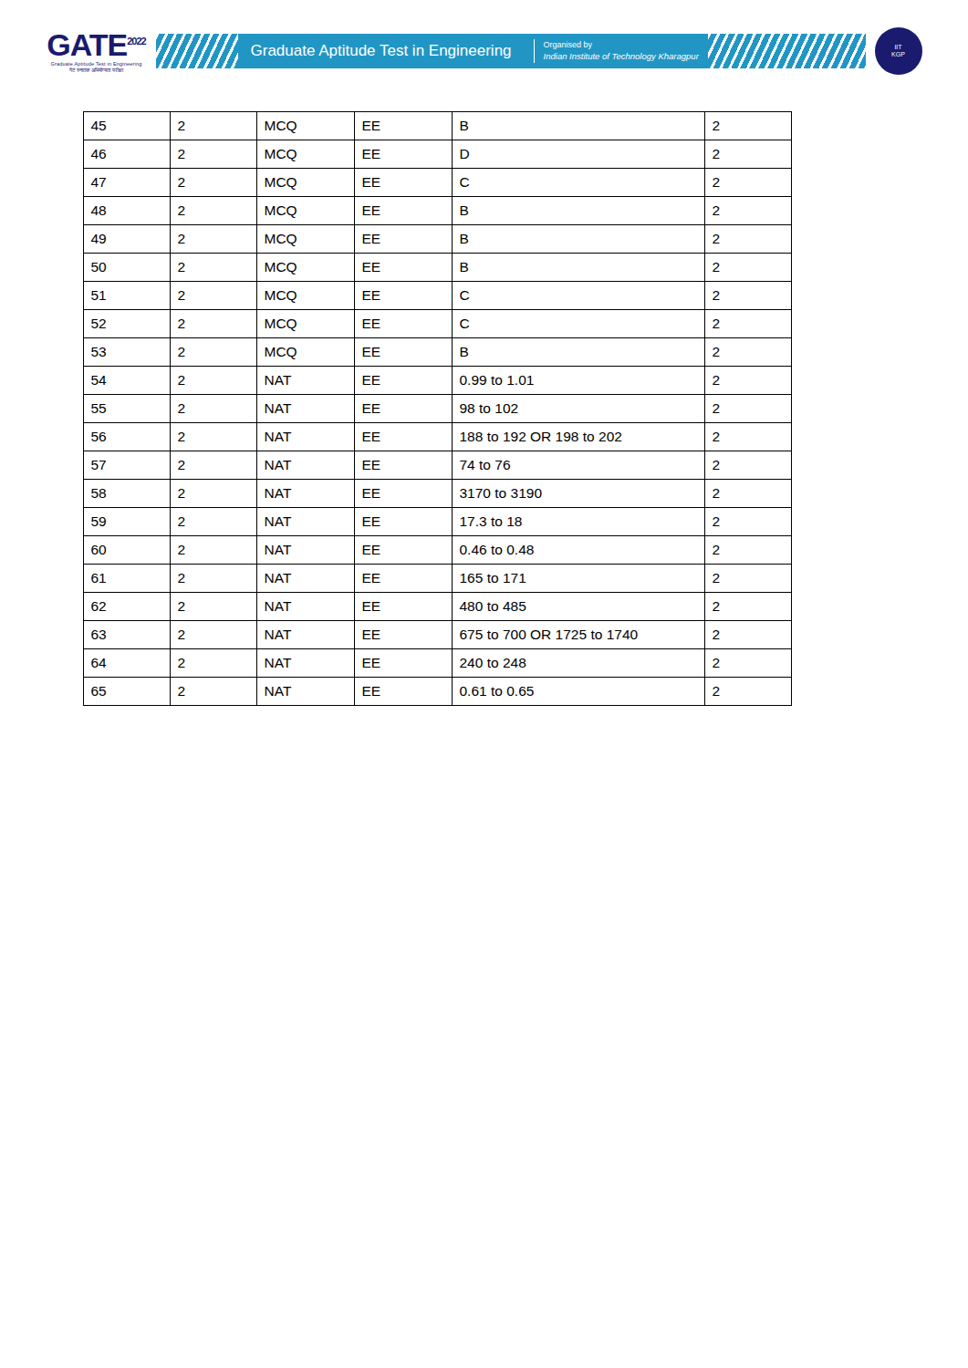GATE2022
Graduate Aptitude Test in Engineering
गेट स्नातक अभियोग्यता परीक्षा
Graduate Aptitude Test in Engineering
Organised by
Indian Institute of Technology Kharagpur
IIT
KGP
| 45 | 2 | MCQ | EE | B | 2 |
| 46 | 2 | MCQ | EE | D | 2 |
| 47 | 2 | MCQ | EE | C | 2 |
| 48 | 2 | MCQ | EE | B | 2 |
| 49 | 2 | MCQ | EE | B | 2 |
| 50 | 2 | MCQ | EE | B | 2 |
| 51 | 2 | MCQ | EE | C | 2 |
| 52 | 2 | MCQ | EE | C | 2 |
| 53 | 2 | MCQ | EE | B | 2 |
| 54 | 2 | NAT | EE | 0.99 to 1.01 | 2 |
| 55 | 2 | NAT | EE | 98 to 102 | 2 |
| 56 | 2 | NAT | EE | 188 to 192 OR 198 to 202 | 2 |
| 57 | 2 | NAT | EE | 74 to 76 | 2 |
| 58 | 2 | NAT | EE | 3170 to 3190 | 2 |
| 59 | 2 | NAT | EE | 17.3 to 18 | 2 |
| 60 | 2 | NAT | EE | 0.46 to 0.48 | 2 |
| 61 | 2 | NAT | EE | 165 to 171 | 2 |
| 62 | 2 | NAT | EE | 480 to 485 | 2 |
| 63 | 2 | NAT | EE | 675 to 700 OR 1725 to 1740 | 2 |
| 64 | 2 | NAT | EE | 240 to 248 | 2 |
| 65 | 2 | NAT | EE | 0.61 to 0.65 | 2 |